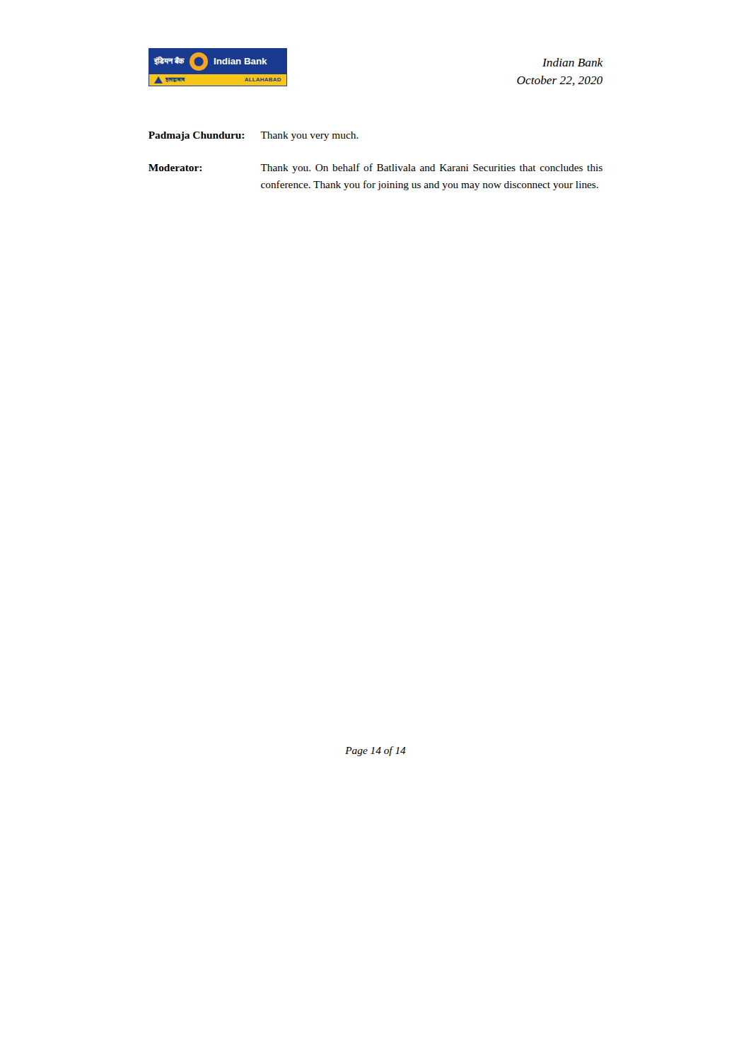इंडियन बैंक Indian Bank
इलाहाबाद ALLAHABAD
Indian Bank
October 22, 2020
Padmaja Chunduru:
Thank you very much.
Moderator:
Thank you. On behalf of Batlivala and Karani Securities that concludes this conference. Thank you for joining us and you may now disconnect your lines.
Page 14 of 14